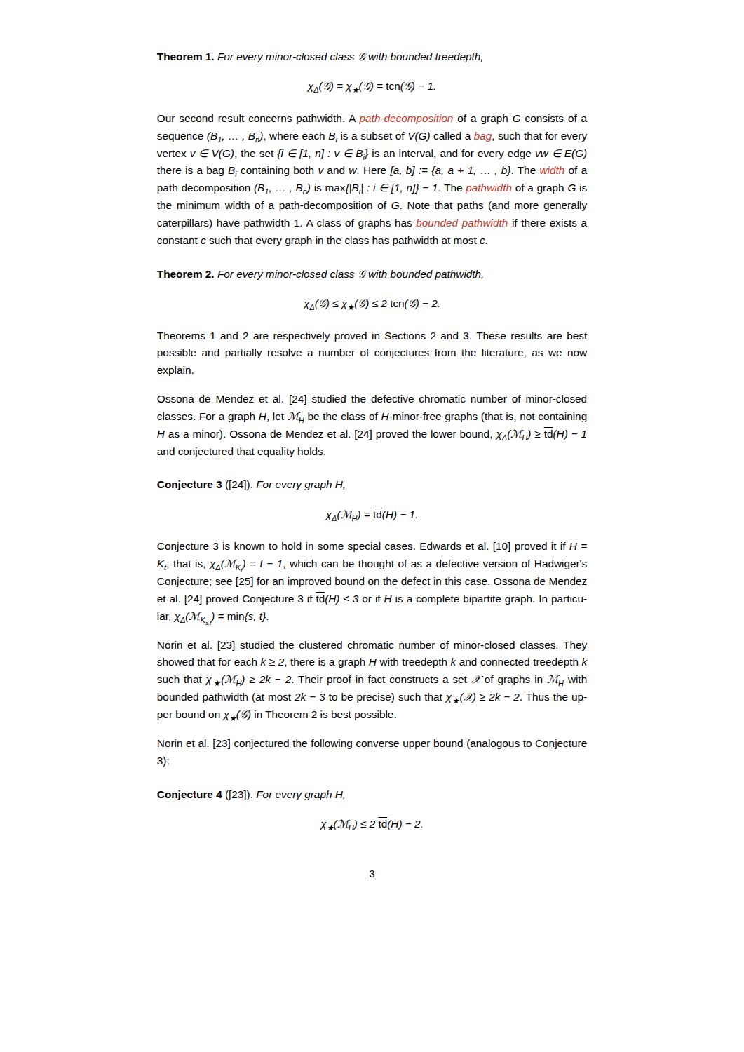Theorem 1. For every minor-closed class 𝒢 with bounded treedepth, χΔ(𝒢) = χ★(𝒢) = tcn(𝒢) − 1.
Our second result concerns pathwidth. A path-decomposition of a graph G consists of a sequence (B1, … , Bn), where each Bi is a subset of V(G) called a bag, such that for every vertex v ∈ V(G), the set {i ∈ [1, n] : v ∈ Bi} is an interval, and for every edge vw ∈ E(G) there is a bag Bi containing both v and w. Here [a, b] := {a, a + 1, … , b}. The width of a path decomposition (B1, … , Bn) is max{|Bi| : i ∈ [1, n]} − 1. The pathwidth of a graph G is the minimum width of a path-decomposition of G. Note that paths (and more generally caterpillars) have pathwidth 1. A class of graphs has bounded pathwidth if there exists a constant c such that every graph in the class has pathwidth at most c.
Theorem 2. For every minor-closed class 𝒢 with bounded pathwidth, χΔ(𝒢) ≤ χ★(𝒢) ≤ 2 tcn(𝒢) − 2.
Theorems 1 and 2 are respectively proved in Sections 2 and 3. These results are best possible and partially resolve a number of conjectures from the literature, as we now explain.
Ossona de Mendez et al. [24] studied the defective chromatic number of minor-closed classes. For a graph H, let ℳH be the class of H-minor-free graphs (that is, not containing H as a minor). Ossona de Mendez et al. [24] proved the lower bound, χΔ(ℳH) ≥ td(H) − 1 and conjectured that equality holds.
Conjecture 3 ([24]). For every graph H, χΔ(ℳH) = td(H) − 1.
Conjecture 3 is known to hold in some special cases. Edwards et al. [10] proved it if H = Kt; that is, χΔ(ℳKt) = t − 1, which can be thought of as a defective version of Hadwiger's Conjecture; see [25] for an improved bound on the defect in this case. Ossona de Mendez et al. [24] proved Conjecture 3 if td(H) ≤ 3 or if H is a complete bipartite graph. In particular, χΔ(ℳKs,t) = min{s, t}.
Norin et al. [23] studied the clustered chromatic number of minor-closed classes. They showed that for each k ≥ 2, there is a graph H with treedepth k and connected treedepth k such that χ★(ℳH) ≥ 2k − 2. Their proof in fact constructs a set 𝒳 of graphs in ℳH with bounded pathwidth (at most 2k − 3 to be precise) such that χ★(𝒳) ≥ 2k − 2. Thus the upper bound on χ★(𝒢) in Theorem 2 is best possible.
Norin et al. [23] conjectured the following converse upper bound (analogous to Conjecture 3):
Conjecture 4 ([23]). For every graph H, χ★(ℳH) ≤ 2 td(H) − 2.
3